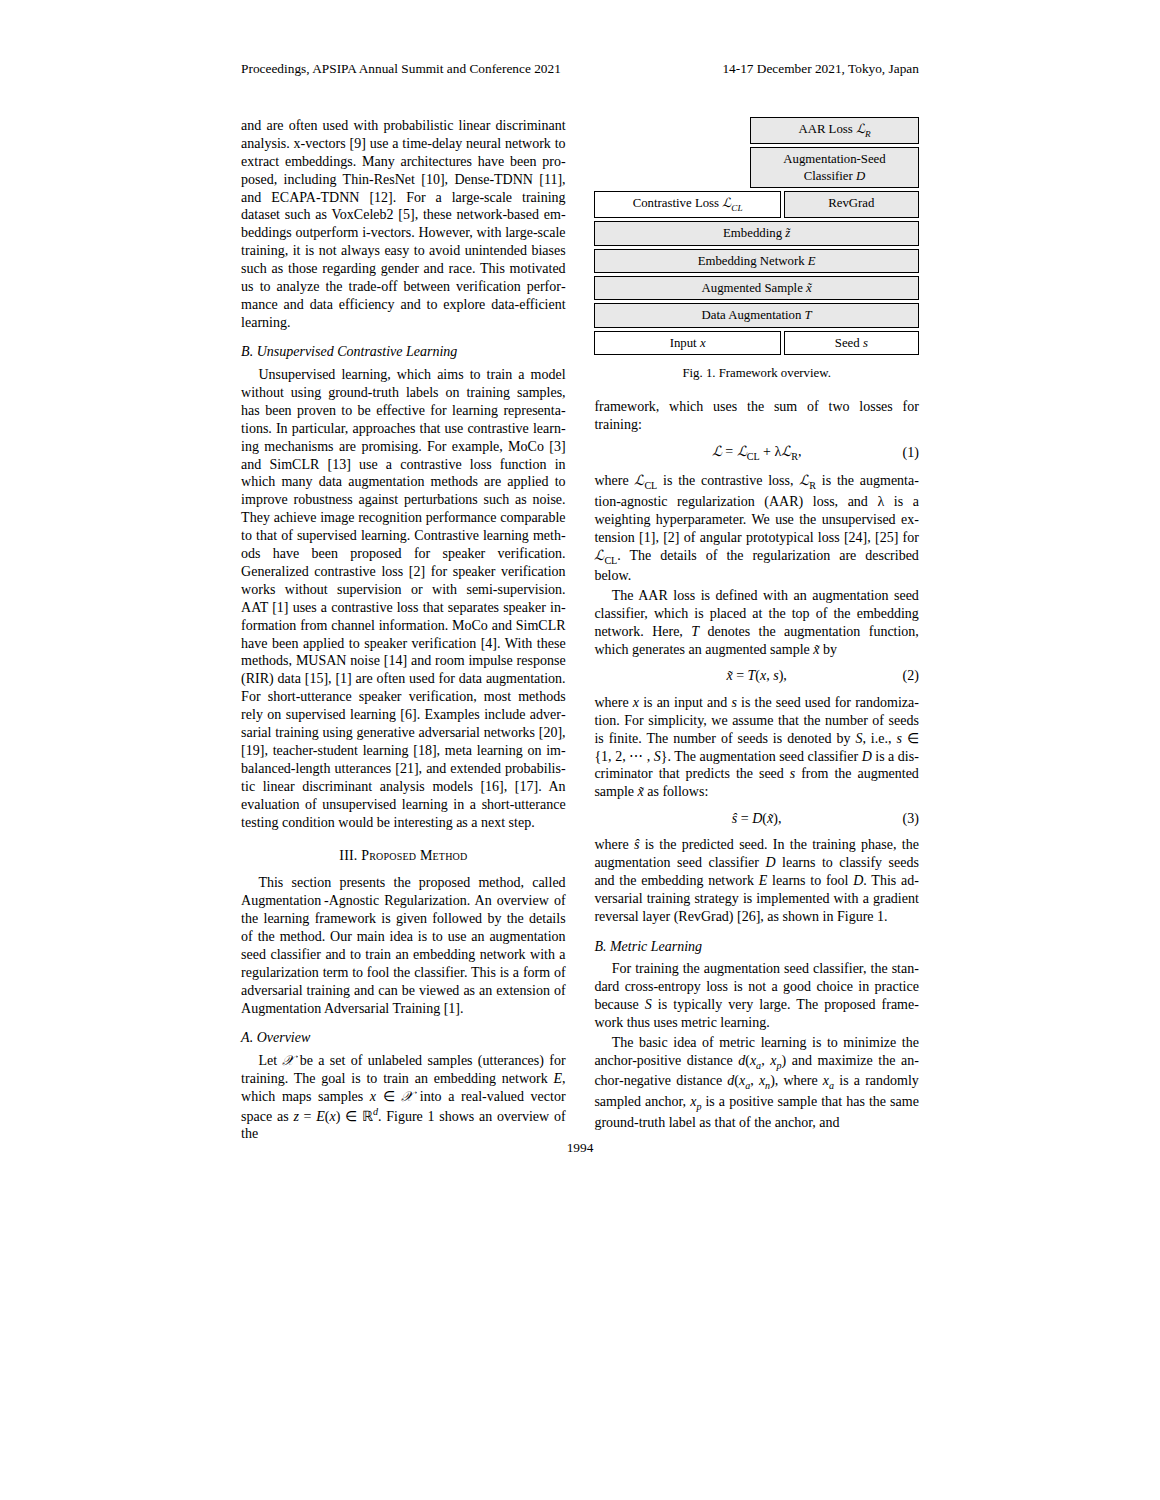Proceedings, APSIPA Annual Summit and Conference 2021 14-17 December 2021, Tokyo, Japan
and are often used with probabilistic linear discriminant analysis. x-vectors [9] use a time-delay neural network to extract embeddings. Many architectures have been proposed, including Thin-ResNet [10], Dense-TDNN [11], and ECAPA-TDNN [12]. For a large-scale training dataset such as VoxCeleb2 [5], these network-based embeddings outperform i-vectors. However, with large-scale training, it is not always easy to avoid unintended biases such as those regarding gender and race. This motivated us to analyze the trade-off between verification performance and data efficiency and to explore data-efficient learning.
B. Unsupervised Contrastive Learning
Unsupervised learning, which aims to train a model without using ground-truth labels on training samples, has been proven to be effective for learning representations. In particular, approaches that use contrastive learning mechanisms are promising. For example, MoCo [3] and SimCLR [13] use a contrastive loss function in which many data augmentation methods are applied to improve robustness against perturbations such as noise. They achieve image recognition performance comparable to that of supervised learning. Contrastive learning methods have been proposed for speaker verification. Generalized contrastive loss [2] for speaker verification works without supervision or with semi-supervision. AAT [1] uses a contrastive loss that separates speaker information from channel information. MoCo and SimCLR have been applied to speaker verification [4]. With these methods, MUSAN noise [14] and room impulse response (RIR) data [15], [1] are often used for data augmentation. For short-utterance speaker verification, most methods rely on supervised learning [6]. Examples include adversarial training using generative adversarial networks [20], [19], teacher-student learning [18], meta learning on imbalanced-length utterances [21], and extended probabilistic linear discriminant analysis models [16], [17]. An evaluation of unsupervised learning in a short-utterance testing condition would be interesting as a next step.
III. Proposed Method
This section presents the proposed method, called Augmentation -Agnostic Regularization. An overview of the learning framework is given followed by the details of the method. Our main idea is to use an augmentation seed classifier and to train an embedding network with a regularization term to fool the classifier. This is a form of adversarial training and can be viewed as an extension of Augmentation Adversarial Training [1].
A. Overview
Let 𝒳 be a set of unlabeled samples (utterances) for training. The goal is to train an embedding network E, which maps samples x ∈ 𝒳 into a real-valued vector space as z = E(x) ∈ ℝd. Figure 1 shows an overview of the
AAR Loss ℒR
Augmentation-Seed
Classifier D
Contrastive Loss ℒCL
RevGrad
Embedding z̃
Embedding Network E
Augmented Sample x̃
Data Augmentation T
Input x
Seed s
Fig. 1. Framework overview.
framework, which uses the sum of two losses for training:
ℒ = ℒCL + λℒR, (1)
where ℒCL is the contrastive loss, ℒR is the augmentation-agnostic regularization (AAR) loss, and λ is a weighting hyperparameter. We use the unsupervised extension [1], [2] of angular prototypical loss [24], [25] for ℒCL. The details of the regularization are described below.
The AAR loss is defined with an augmentation seed classifier, which is placed at the top of the embedding network. Here, T denotes the augmentation function, which generates an augmented sample x̃ by
x̃ = T(x, s), (2)
where x is an input and s is the seed used for randomization. For simplicity, we assume that the number of seeds is finite. The number of seeds is denoted by S, i.e., s ∈ {1, 2, ⋯ , S}. The augmentation seed classifier D is a discriminator that predicts the seed s from the augmented sample x̃ as follows:
ŝ = D(x̃), (3)
where ŝ is the predicted seed. In the training phase, the augmentation seed classifier D learns to classify seeds and the embedding network E learns to fool D. This adversarial training strategy is implemented with a gradient reversal layer (RevGrad) [26], as shown in Figure 1.
B. Metric Learning
For training the augmentation seed classifier, the standard cross-entropy loss is not a good choice in practice because S is typically very large. The proposed framework thus uses metric learning.
The basic idea of metric learning is to minimize the anchor-positive distance d(xa, xp) and maximize the anchor-negative distance d(xa, xn), where xa is a randomly sampled anchor, xp is a positive sample that has the same ground-truth label as that of the anchor, and
1994